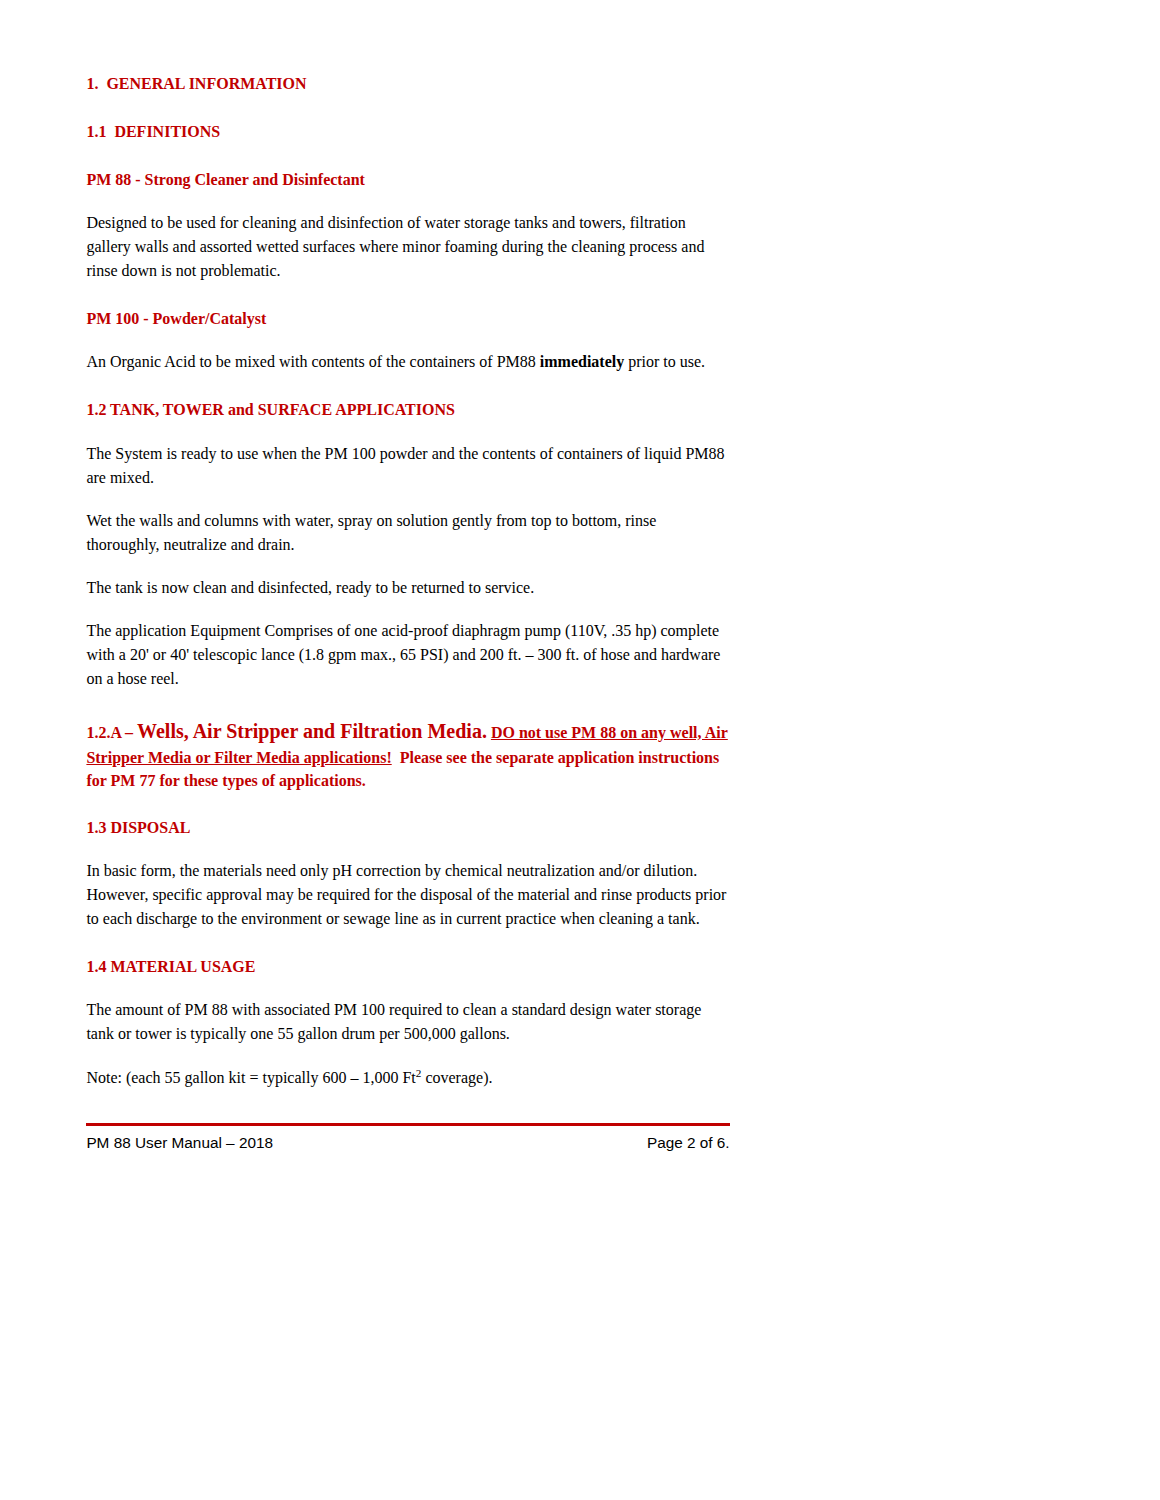1. GENERAL INFORMATION
1.1 DEFINITIONS
PM 88 - Strong Cleaner and Disinfectant
Designed to be used for cleaning and disinfection of water storage tanks and towers, filtration gallery walls and assorted wetted surfaces where minor foaming during the cleaning process and rinse down is not problematic.
PM 100 - Powder/Catalyst
An Organic Acid to be mixed with contents of the containers of PM88 immediately prior to use.
1.2 TANK, TOWER and SURFACE APPLICATIONS
The System is ready to use when the PM 100 powder and the contents of containers of liquid PM88 are mixed.
Wet the walls and columns with water, spray on solution gently from top to bottom, rinse thoroughly, neutralize and drain.
The tank is now clean and disinfected, ready to be returned to service.
The application Equipment Comprises of one acid-proof diaphragm pump (110V, .35 hp) complete with a 20' or 40' telescopic lance (1.8 gpm max., 65 PSI) and 200 ft. – 300 ft. of hose and hardware on a hose reel.
1.2.A – Wells, Air Stripper and Filtration Media. DO not use PM 88 on any well, Air Stripper Media or Filter Media applications! Please see the separate application instructions for PM 77 for these types of applications.
1.3 DISPOSAL
In basic form, the materials need only pH correction by chemical neutralization and/or dilution. However, specific approval may be required for the disposal of the material and rinse products prior to each discharge to the environment or sewage line as in current practice when cleaning a tank.
1.4 MATERIAL USAGE
The amount of PM 88 with associated PM 100 required to clean a standard design water storage tank or tower is typically one 55 gallon drum per 500,000 gallons.
Note: (each 55 gallon kit = typically 600 – 1,000 Ft2 coverage).
PM 88 User Manual – 2018
Page 2 of 6.